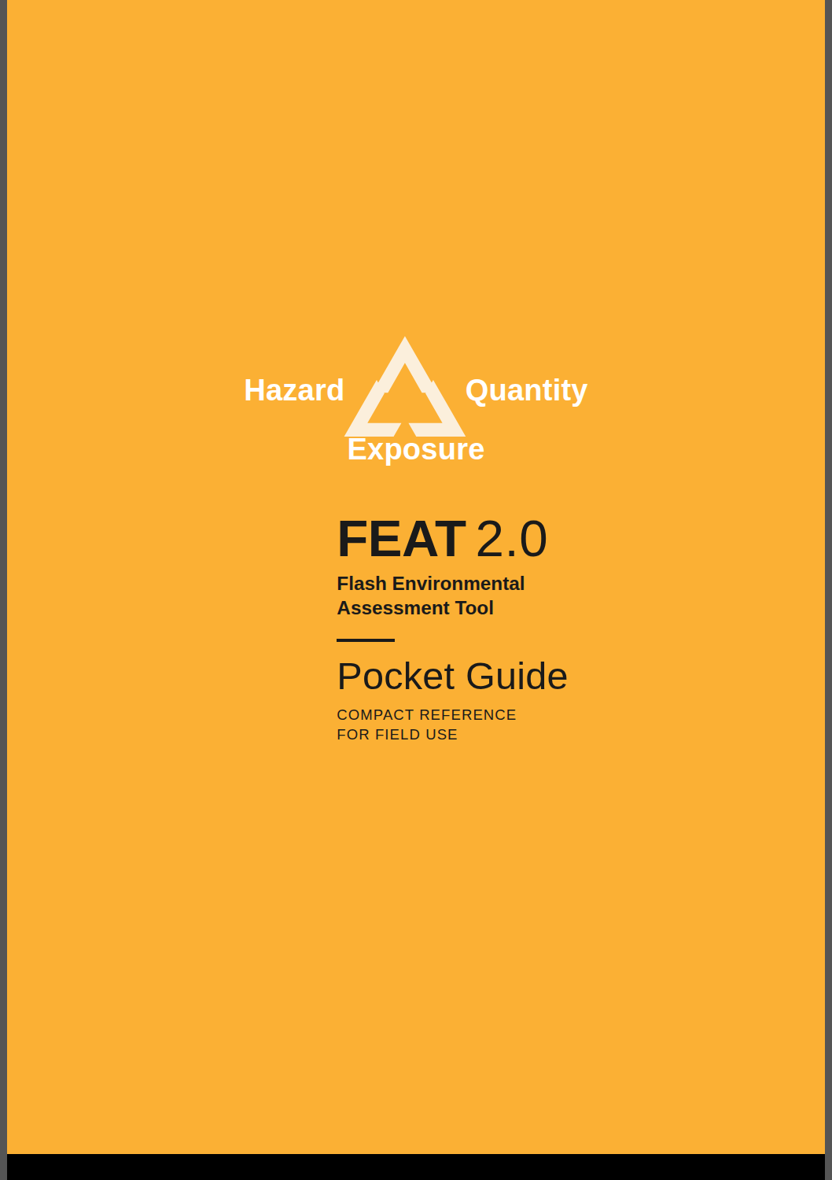Hazard Quantity
Exposure
FEAT 2.0
Flash Environmental
Assessment Tool
Pocket Guide
Compact reference
for field use